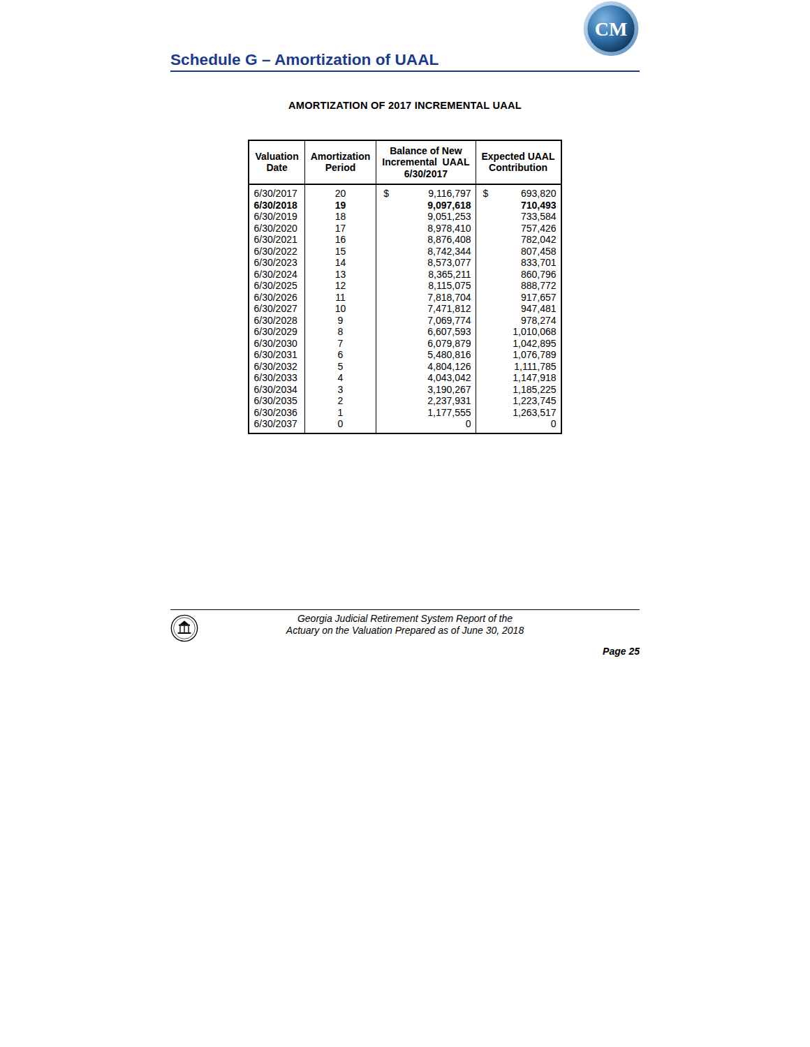CM
Schedule G – Amortization of UAAL
AMORTIZATION OF 2017 INCREMENTAL UAAL
| Valuation Date | Amortization Period | Balance of New Incremental UAAL 6/30/2017 | Expected UAAL Contribution |
| --- | --- | --- | --- |
| 6/30/2017 | 20 | $ 9,116,797 | $ 693,820 |
| 6/30/2018 | 19 | 9,097,618 | 710,493 |
| 6/30/2019 | 18 | 9,051,253 | 733,584 |
| 6/30/2020 | 17 | 8,978,410 | 757,426 |
| 6/30/2021 | 16 | 8,876,408 | 782,042 |
| 6/30/2022 | 15 | 8,742,344 | 807,458 |
| 6/30/2023 | 14 | 8,573,077 | 833,701 |
| 6/30/2024 | 13 | 8,365,211 | 860,796 |
| 6/30/2025 | 12 | 8,115,075 | 888,772 |
| 6/30/2026 | 11 | 7,818,704 | 917,657 |
| 6/30/2027 | 10 | 7,471,812 | 947,481 |
| 6/30/2028 | 9 | 7,069,774 | 978,274 |
| 6/30/2029 | 8 | 6,607,593 | 1,010,068 |
| 6/30/2030 | 7 | 6,079,879 | 1,042,895 |
| 6/30/2031 | 6 | 5,480,816 | 1,076,789 |
| 6/30/2032 | 5 | 4,804,126 | 1,111,785 |
| 6/30/2033 | 4 | 4,043,042 | 1,147,918 |
| 6/30/2034 | 3 | 3,190,267 | 1,185,225 |
| 6/30/2035 | 2 | 2,237,931 | 1,223,745 |
| 6/30/2036 | 1 | 1,177,555 | 1,263,517 |
| 6/30/2037 | 0 | 0 | 0 |
Georgia Judicial Retirement System Report of the
Actuary on the Valuation Prepared as of June 30, 2018
Page 25